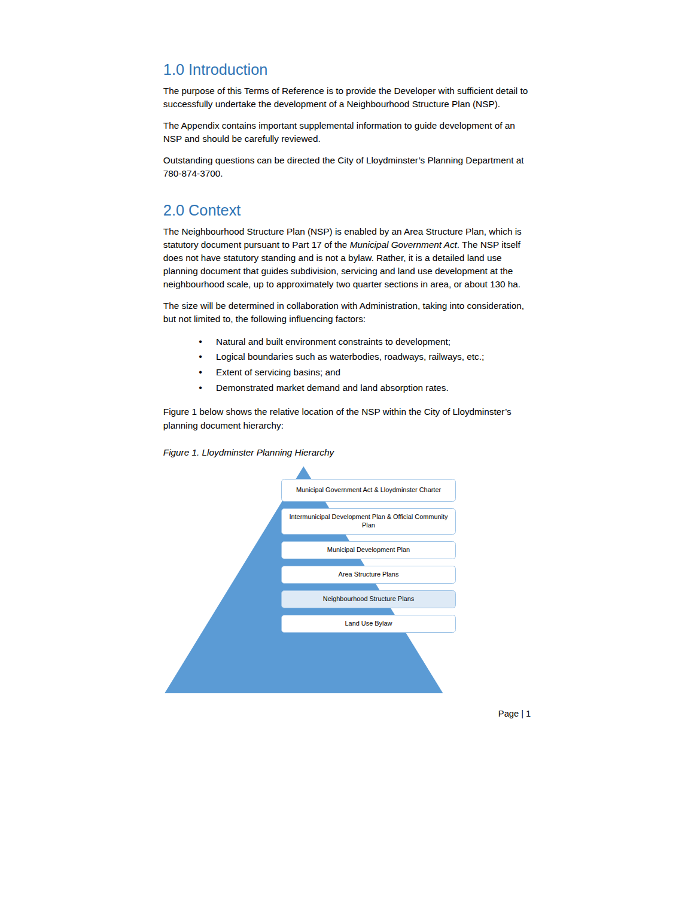1.0 Introduction
The purpose of this Terms of Reference is to provide the Developer with sufficient detail to successfully undertake the development of a Neighbourhood Structure Plan (NSP).
The Appendix contains important supplemental information to guide development of an NSP and should be carefully reviewed.
Outstanding questions can be directed the City of Lloydminster’s Planning Department at 780-874-3700.
2.0 Context
The Neighbourhood Structure Plan (NSP) is enabled by an Area Structure Plan, which is statutory document pursuant to Part 17 of the Municipal Government Act. The NSP itself does not have statutory standing and is not a bylaw. Rather, it is a detailed land use planning document that guides subdivision, servicing and land use development at the neighbourhood scale, up to approximately two quarter sections in area, or about 130 ha.
The size will be determined in collaboration with Administration, taking into consideration, but not limited to, the following influencing factors:
Natural and built environment constraints to development;
Logical boundaries such as waterbodies, roadways, railways, etc.;
Extent of servicing basins; and
Demonstrated market demand and land absorption rates.
Figure 1 below shows the relative location of the NSP within the City of Lloydminster’s planning document hierarchy:
Figure 1. Lloydminster Planning Hierarchy
Municipal Government Act & Lloydminster Charter
Intermunicipal Development Plan & Official Community Plan
Municipal Development Plan
Area Structure Plans
Neighbourhood Structure Plans
Land Use Bylaw
Page | 1